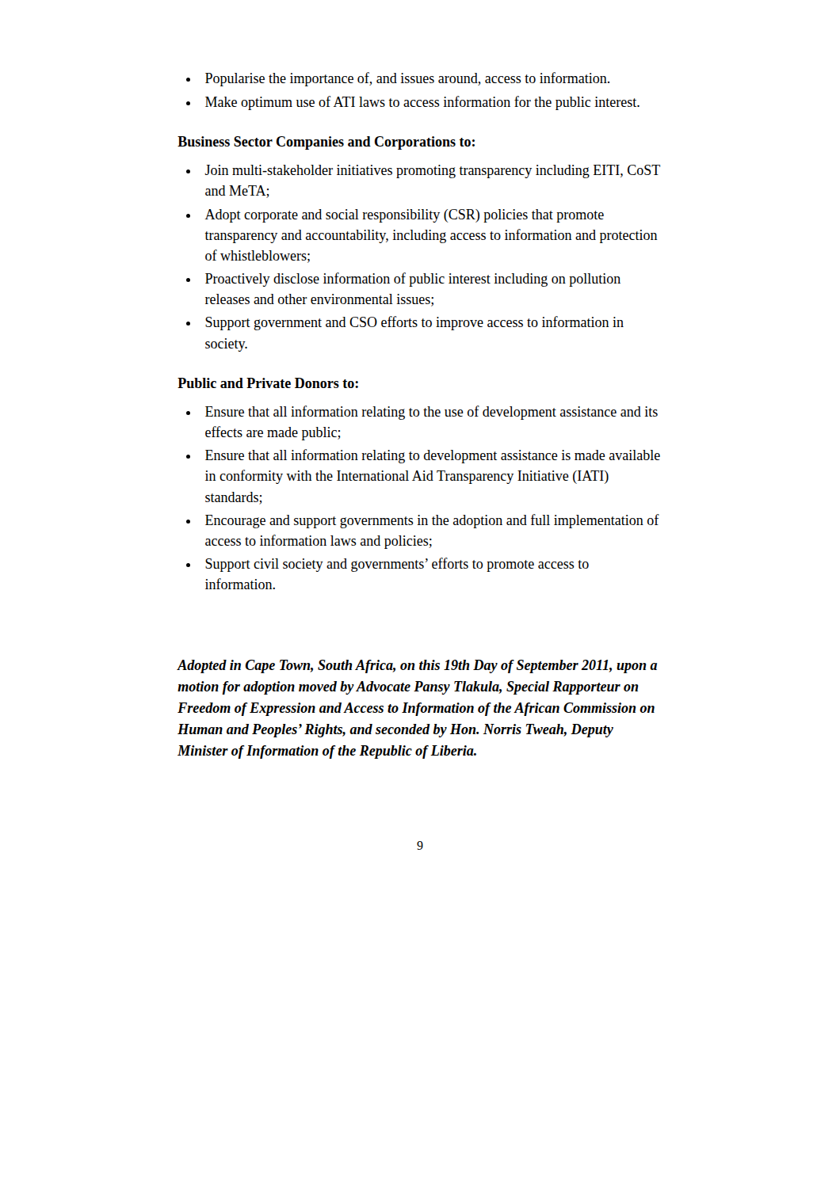Popularise the importance of, and issues around, access to information.
Make optimum use of ATI laws to access information for the public interest.
Business Sector Companies and Corporations to:
Join multi-stakeholder initiatives promoting transparency including EITI, CoST and MeTA;
Adopt corporate and social responsibility (CSR) policies that promote transparency and accountability, including access to information and protection of whistleblowers;
Proactively disclose information of public interest including on pollution releases and other environmental issues;
Support government and CSO efforts to improve access to information in society.
Public and Private Donors to:
Ensure that all information relating to the use of development assistance and its effects are made public;
Ensure that all information relating to development assistance is made available in conformity with the International Aid Transparency Initiative (IATI) standards;
Encourage and support governments in the adoption and full implementation of access to information laws and policies;
Support civil society and governments’ efforts to promote access to information.
Adopted in Cape Town, South Africa, on this 19th Day of September 2011, upon a motion for adoption moved by Advocate Pansy Tlakula, Special Rapporteur on Freedom of Expression and Access to Information of the African Commission on Human and Peoples’ Rights, and seconded by Hon. Norris Tweah, Deputy Minister of Information of the Republic of Liberia.
9